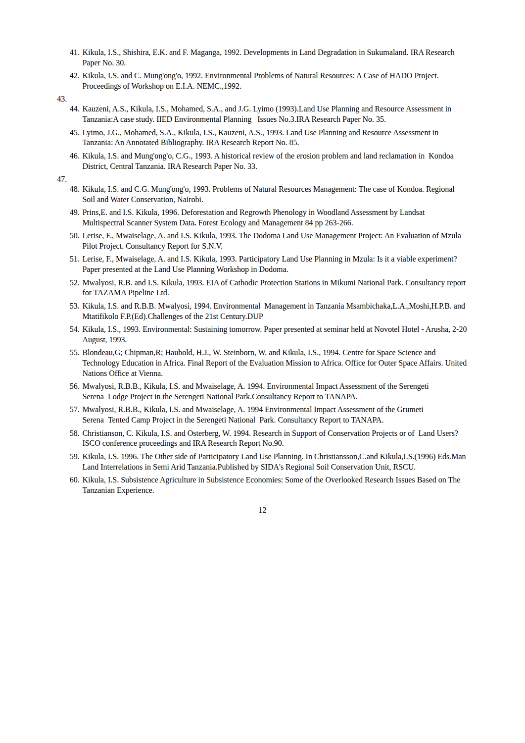Kikula, I.S., Shishira, E.K. and F. Maganga, 1992. Developments in Land Degradation in Sukumaland. IRA Research Paper No. 30.
Kikula, I.S. and C. Mung'ong'o, 1992. Environmental Problems of Natural Resources: A Case of HADO Project. Proceedings of Workshop on E.I.A. NEMC.,1992.
Kauzeni, A.S., Kikula, I.S., Mohamed, S.A., and J.G. Lyimo (1993).Land Use Planning and Resource Assessment in Tanzania:A case study. IIED Environmental Planning Issues No.3.IRA Research Paper No. 35.
Lyimo, J.G., Mohamed, S.A., Kikula, I.S., Kauzeni, A.S., 1993. Land Use Planning and Resource Assessment in Tanzania: An Annotated Bibliography. IRA Research Report No. 85.
Kikula, I.S. and Mung'ong'o, C.G., 1993. A historical review of the erosion problem and land reclamation in Kondoa District, Central Tanzania. IRA Research Paper No. 33.
Kikula, I.S. and C.G. Mung'ong'o, 1993. Problems of Natural Resources Management: The case of Kondoa. Regional Soil and Water Conservation, Nairobi.
Prins,E. and I.S. Kikula, 1996. Deforestation and Regrowth Phenology in Woodland Assessment by Landsat Multispectral Scanner System Data. Forest Ecology and Management 84 pp 263-266.
Lerise, F., Mwaiselage, A. and I.S. Kikula, 1993. The Dodoma Land Use Management Project: An Evaluation of Mzula Pilot Project. Consultancy Report for S.N.V.
Lerise, F., Mwaiselage, A. and I.S. Kikula, 1993. Participatory Land Use Planning in Mzula: Is it a viable experiment? Paper presented at the Land Use Planning Workshop in Dodoma.
Mwalyosi, R.B. and I.S. Kikula, 1993. EIA of Cathodic Protection Stations in Mikumi National Park. Consultancy report for TAZAMA Pipeline Ltd.
Kikula, I.S. and R.B.B. Mwalyosi, 1994. Environmental Management in Tanzania Msambichaka,L.A.,Moshi,H.P.B. and Mtatifikolo F.P.(Ed).Challenges of the 21st Century.DUP
Kikula, I.S., 1993. Environmental: Sustaining tomorrow. Paper presented at seminar held at Novotel Hotel - Arusha, 2-20 August, 1993.
Blondeau,G; Chipman,R; Haubold, H.J., W. Steinborn, W. and Kikula, I.S., 1994. Centre for Space Science and Technology Education in Africa. Final Report of the Evaluation Mission to Africa. Office for Outer Space Affairs. United Nations Office at Vienna.
Mwalyosi, R.B.B., Kikula, I.S. and Mwaiselage, A. 1994. Environmental Impact Assessment of the Serengeti Serena Lodge Project in the Serengeti National Park.Consultancy Report to TANAPA.
Mwalyosi, R.B.B., Kikula, I.S. and Mwaiselage, A. 1994 Environmental Impact Assessment of the Grumeti Serena Tented Camp Project in the Serengeti National Park. Consultancy Report to TANAPA.
Christianson, C. Kikula, I.S. and Osterberg, W. 1994. Research in Support of Conservation Projects or of Land Users? ISCO conference proceedings and IRA Research Report No.90.
Kikula, I.S. 1996. The Other side of Participatory Land Use Planning. In Christiansson,C.and Kikula,I.S.(1996) Eds.Man Land Interrelations in Semi Arid Tanzania.Published by SIDA's Regional Soil Conservation Unit, RSCU.
Kikula, I.S. Subsistence Agriculture in Subsistence Economies: Some of the Overlooked Research Issues Based on The Tanzanian Experience.
12